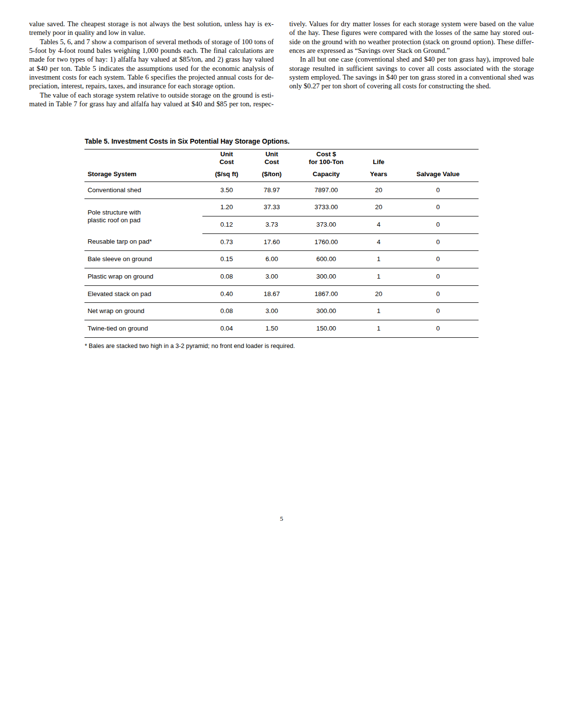value saved. The cheapest storage is not always the best solution, unless hay is extremely poor in quality and low in value.
Tables 5, 6, and 7 show a comparison of several methods of storage of 100 tons of 5-foot by 4-foot round bales weighing 1,000 pounds each. The final calculations are made for two types of hay: 1) alfalfa hay valued at $85/ton, and 2) grass hay valued at $40 per ton. Table 5 indicates the assumptions used for the economic analysis of investment costs for each system. Table 6 specifies the projected annual costs for depreciation, interest, repairs, taxes, and insurance for each storage option.
The value of each storage system relative to outside storage on the ground is estimated in Table 7 for grass hay and alfalfa hay valued at $40 and $85 per ton, respectively. Values for dry matter losses for each storage system were based on the value of the hay. These figures were compared with the losses of the same hay stored outside on the ground with no weather protection (stack on ground option). These differences are expressed as “Savings over Stack on Ground.”
In all but one case (conventional shed and $40 per ton grass hay), improved bale storage resulted in sufficient savings to cover all costs associated with the storage system employed. The savings in $40 per ton grass stored in a conventional shed was only $0.27 per ton short of covering all costs for constructing the shed.
Table 5. Investment Costs in Six Potential Hay Storage Options.
| | Unit Cost | Unit Cost | Cost $ for 100-Ton | Life | |
| --- | --- | --- | --- | --- | --- |
| Storage System | ($/sq ft) | ($/ton) | Capacity | Years | Salvage Value |
| Conventional shed | 3.50 | 78.97 | 7897.00 | 20 | 0 |
| Pole structure with plastic roof on pad | 1.20 | 37.33 | 3733.00 | 20 | 0 |
| 0.12 | 3.73 | 373.00 | 4 | 0 |
| Reusable tarp on pad* | 0.73 | 17.60 | 1760.00 | 4 | 0 |
| Bale sleeve on ground | 0.15 | 6.00 | 600.00 | 1 | 0 |
| Plastic wrap on ground | 0.08 | 3.00 | 300.00 | 1 | 0 |
| Elevated stack on pad | 0.40 | 18.67 | 1867.00 | 20 | 0 |
| Net wrap on ground | 0.08 | 3.00 | 300.00 | 1 | 0 |
| Twine-tied on ground | 0.04 | 1.50 | 150.00 | 1 | 0 |
* Bales are stacked two high in a 3-2 pyramid; no front end loader is required.
5